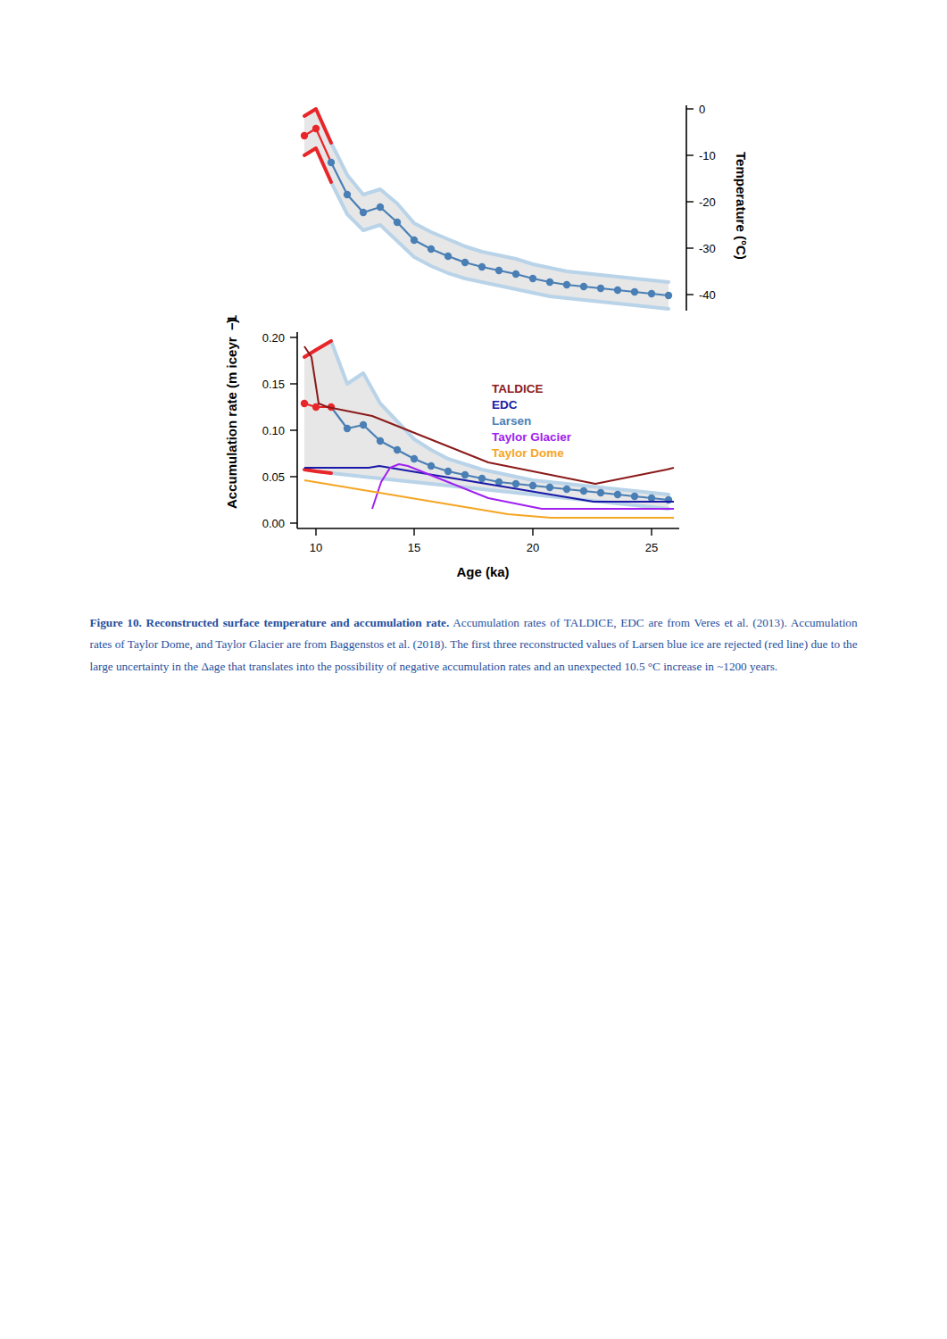Reconstructed surface temperature and accumulation rate Two stacked panels sharing an age axis from about 9 to 25 thousand years. Top panel shows reconstructed surface temperature in degrees Celsius with an uncertainty band; bottom panel shows accumulation rate in metres of ice per year for TALDICE, EDC, Larsen, Taylor Glacier and Taylor Dome. 0 -10 -20 -30 -40 Temperature (°C) 0.20 0.15 0.10 0.05 0.00 Accumulation rate (m iceyr −1 ) 10 15 20 25 Age (ka) TALDICE EDC Larsen Taylor Glacier Taylor Dome
Figure 10. Reconstructed surface temperature and accumulation rate. Accumulation rates of TALDICE, EDC are from Veres et al. (2013). Accumulation rates of Taylor Dome, and Taylor Glacier are from Baggenstos et al. (2018). The first three reconstructed values of Larsen blue ice are rejected (red line) due to the large uncertainty in the Δage that translates into the possibility of negative accumulation rates and an unexpected 10.5 °C increase in ~1200 years.